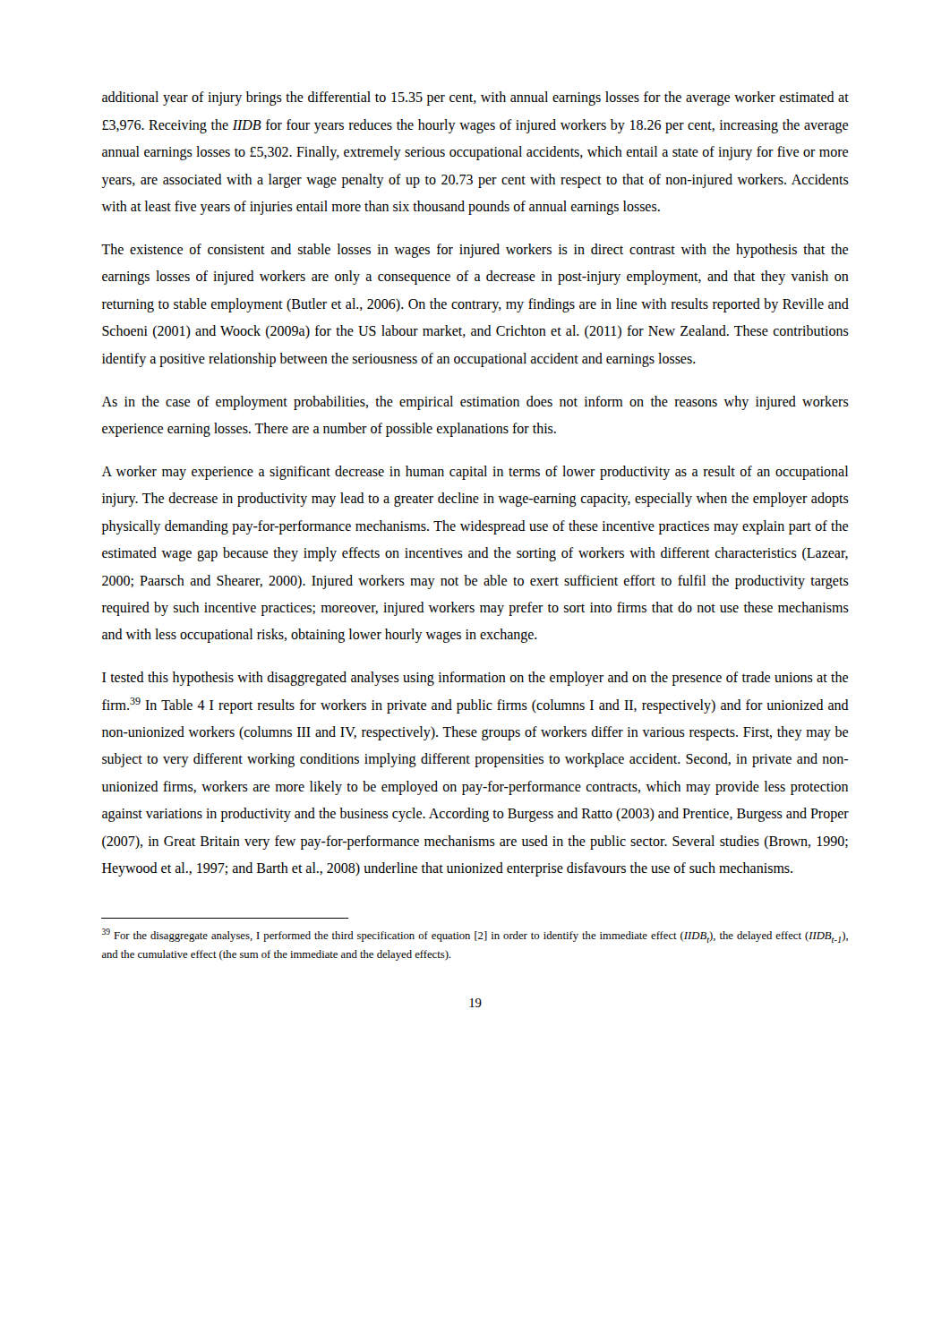additional year of injury brings the differential to 15.35 per cent, with annual earnings losses for the average worker estimated at £3,976. Receiving the IIDB for four years reduces the hourly wages of injured workers by 18.26 per cent, increasing the average annual earnings losses to £5,302. Finally, extremely serious occupational accidents, which entail a state of injury for five or more years, are associated with a larger wage penalty of up to 20.73 per cent with respect to that of non-injured workers. Accidents with at least five years of injuries entail more than six thousand pounds of annual earnings losses.
The existence of consistent and stable losses in wages for injured workers is in direct contrast with the hypothesis that the earnings losses of injured workers are only a consequence of a decrease in post-injury employment, and that they vanish on returning to stable employment (Butler et al., 2006). On the contrary, my findings are in line with results reported by Reville and Schoeni (2001) and Woock (2009a) for the US labour market, and Crichton et al. (2011) for New Zealand. These contributions identify a positive relationship between the seriousness of an occupational accident and earnings losses.
As in the case of employment probabilities, the empirical estimation does not inform on the reasons why injured workers experience earning losses. There are a number of possible explanations for this.
A worker may experience a significant decrease in human capital in terms of lower productivity as a result of an occupational injury. The decrease in productivity may lead to a greater decline in wage-earning capacity, especially when the employer adopts physically demanding pay-for-performance mechanisms. The widespread use of these incentive practices may explain part of the estimated wage gap because they imply effects on incentives and the sorting of workers with different characteristics (Lazear, 2000; Paarsch and Shearer, 2000). Injured workers may not be able to exert sufficient effort to fulfil the productivity targets required by such incentive practices; moreover, injured workers may prefer to sort into firms that do not use these mechanisms and with less occupational risks, obtaining lower hourly wages in exchange.
I tested this hypothesis with disaggregated analyses using information on the employer and on the presence of trade unions at the firm.39 In Table 4 I report results for workers in private and public firms (columns I and II, respectively) and for unionized and non-unionized workers (columns III and IV, respectively). These groups of workers differ in various respects. First, they may be subject to very different working conditions implying different propensities to workplace accident. Second, in private and non-unionized firms, workers are more likely to be employed on pay-for-performance contracts, which may provide less protection against variations in productivity and the business cycle. According to Burgess and Ratto (2003) and Prentice, Burgess and Proper (2007), in Great Britain very few pay-for-performance mechanisms are used in the public sector. Several studies (Brown, 1990; Heywood et al., 1997; and Barth et al., 2008) underline that unionized enterprise disfavours the use of such mechanisms.
39 For the disaggregate analyses, I performed the third specification of equation [2] in order to identify the immediate effect (IIDBt), the delayed effect (IIDBt-1), and the cumulative effect (the sum of the immediate and the delayed effects).
19